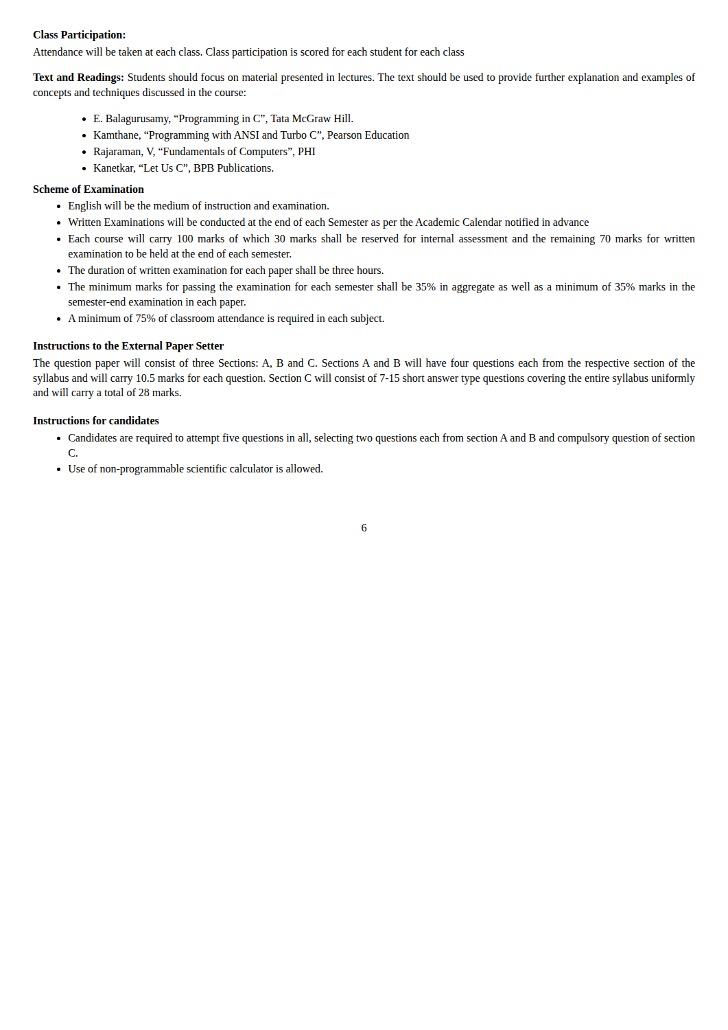Class Participation:
Attendance will be taken at each class. Class participation is scored for each student for each class
Text and Readings: Students should focus on material presented in lectures. The text should be used to provide further explanation and examples of concepts and techniques discussed in the course:
E. Balagurusamy, “Programming in C”, Tata McGraw Hill.
Kamthane, “Programming with ANSI and Turbo C”, Pearson Education
Rajaraman, V, “Fundamentals of Computers”, PHI
Kanetkar, “Let Us C”, BPB Publications.
Scheme of Examination
English will be the medium of instruction and examination.
Written Examinations will be conducted at the end of each Semester as per the Academic Calendar notified in advance
Each course will carry 100 marks of which 30 marks shall be reserved for internal assessment and the remaining 70 marks for written examination to be held at the end of each semester.
The duration of written examination for each paper shall be three hours.
The minimum marks for passing the examination for each semester shall be 35% in aggregate as well as a minimum of 35% marks in the semester-end examination in each paper.
A minimum of 75% of classroom attendance is required in each subject.
Instructions to the External Paper Setter
The question paper will consist of three Sections: A, B and C. Sections A and B will have four questions each from the respective section of the syllabus and will carry 10.5 marks for each question. Section C will consist of 7-15 short answer type questions covering the entire syllabus uniformly and will carry a total of 28 marks.
Instructions for candidates
Candidates are required to attempt five questions in all, selecting two questions each from section A and B and compulsory question of section C.
Use of non-programmable scientific calculator is allowed.
6